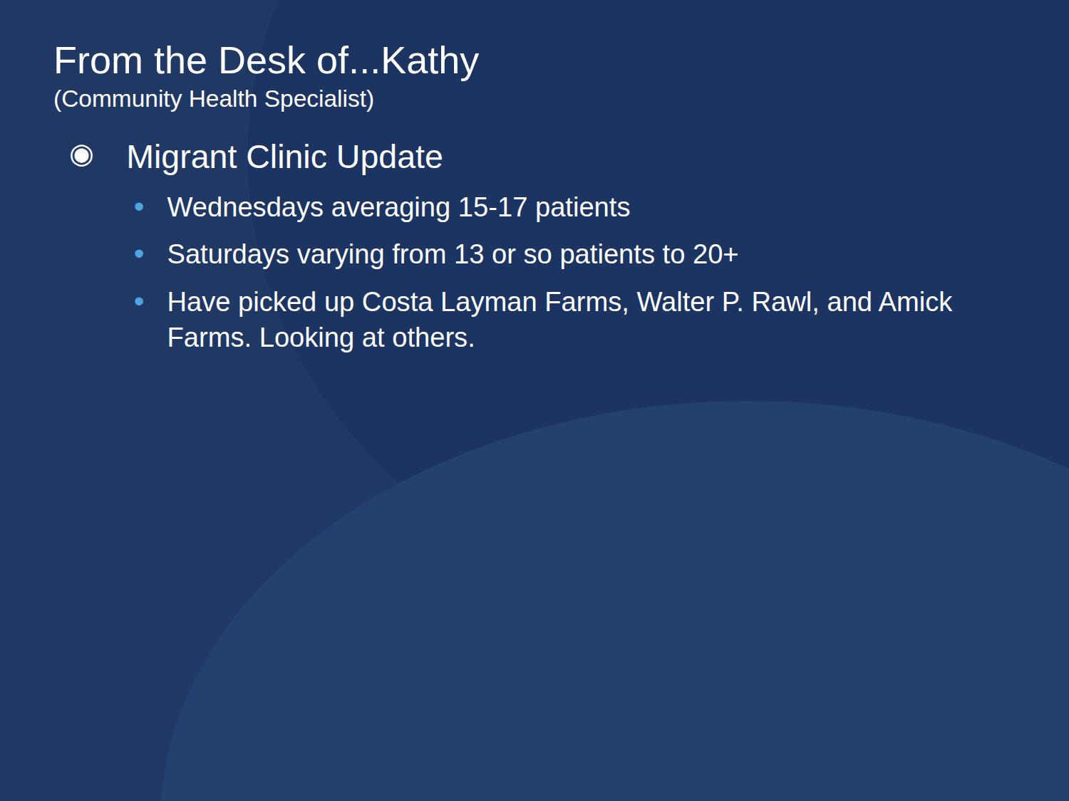From the Desk of...Kathy (Community Health Specialist)
Migrant Clinic Update
Wednesdays averaging 15-17 patients
Saturdays varying from 13 or so patients to 20+
Have picked up Costa Layman Farms, Walter P. Rawl, and Amick Farms. Looking at others.